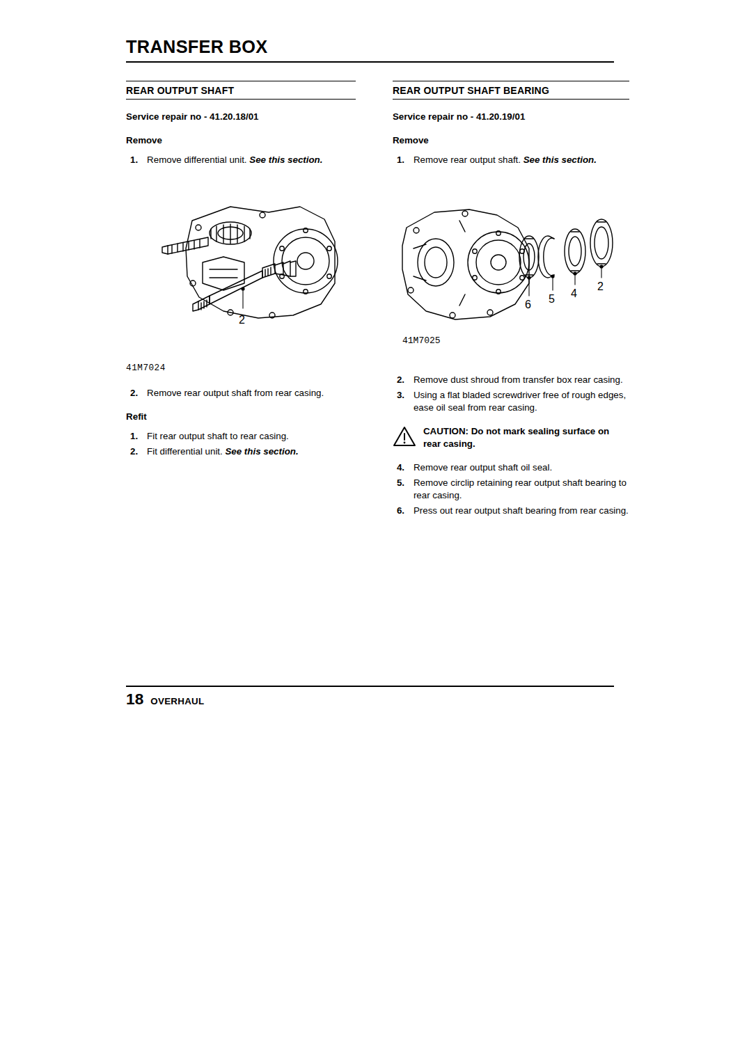TRANSFER BOX
REAR OUTPUT SHAFT
Service repair no - 41.20.18/01
Remove
Remove differential unit. See this section.
2
41M7024
Remove rear output shaft from rear casing.
Refit
Fit rear output shaft to rear casing.
Fit differential unit. See this section.
REAR OUTPUT SHAFT BEARING
Service repair no - 41.20.19/01
Remove
Remove rear output shaft. See this section.
6 5 4 2 41M7025
Remove dust shroud from transfer box rear casing.
Using a flat bladed screwdriver free of rough edges, ease oil seal from rear casing.
CAUTION: Do not mark sealing surface on rear casing.
Remove rear output shaft oil seal.
Remove circlip retaining rear output shaft bearing to rear casing.
Press out rear output shaft bearing from rear casing.
18 OVERHAUL